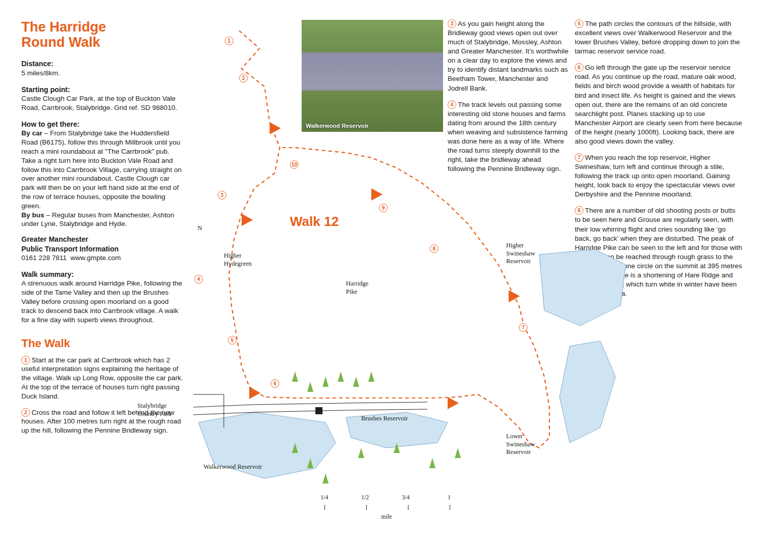The Harridge
Round Walk
Distance:
5 miles/8km.
Starting point:
Castle Clough Car Park, at the top of Buckton Vale Road, Carrbrook, Stalybridge. Grid ref. SD 988010.
How to get there:
By car – From Stalybridge take the Huddersfield Road (B6175), follow this through Millbrook until you reach a mini roundabout at "The Carrbrook" pub. Take a right turn here into Buckton Vale Road and follow this into Carrbrook Village, carrying straight on over another mini roundabout. Castle Clough car park will then be on your left hand side at the end of the row of terrace houses, opposite the bowling green.
By bus – Regular buses from Manchester, Ashton under Lyne, Stalybridge and Hyde.
Greater Manchester
Public Transport Information
0161 228 7811 www.gmpte.com
Walk summary:
A strenuous walk around Harridge Pike, following the side of the Tame Valley and then up the Brushes Valley before crossing open moorland on a good track to descend back into Carrbrook village. A walk for a fine day with superb views throughout.
The Walk
1 Start at the car park at Carrbrook which has 2 useful interpretation signs explaining the heritage of the village. Walk up Long Row, opposite the car park. At the top of the terrace of houses turn right passing Duck Island.
2 Cross the road and follow it left behind the new houses. After 100 metres turn right at the rough road up the hill, following the Pennine Bridleway sign.
Walkerwood Reservoir
3 As you gain height along the Bridleway good views open out over much of Stalybridge, Mossley, Ashton and Greater Manchester. It’s worthwhile on a clear day to explore the views and try to identify distant landmarks such as Beetham Tower, Manchester and Jodrell Bank.
4 The track levels out passing some interesting old stone houses and farms dating from around the 18th century when weaving and subsistence farming was done here as a way of life. Where the road turns steeply downhill to the right, take the bridleway ahead following the Pennine Bridleway sign.
5 The path circles the contours of the hillside, with excellent views over Walkerwood Reservoir and the lower Brushes Valley, before dropping down to join the tarmac reservoir service road.
6 Go left through the gate up the reservoir service road. As you continue up the road, mature oak wood, fields and birch wood provide a wealth of habitats for bird and insect life. As height is gained and the views open out, there are the remains of an old concrete searchlight post. Planes stacking up to use Manchester Airport are clearly seen from here because of the height (nearly 1000ft). Looking back, there are also good views down the valley.
7 When you reach the top reservoir, Higher Swineshaw, turn left and continue through a stile, following the track up onto open moorland. Gaining height, look back to enjoy the spectacular views over Derbyshire and the Pennine moorland.
8 There are a number of old shooting posts or butts to be seen here and Grouse are regularly seen, with their low whirring flight and cries sounding like ‘go back, go back’ when they are disturbed. The peak of Harridge Pike can be seen to the left and for those with the time, can be reached through rough grass to the stone cairn or stone circle on the summit at 395 metres (1295ft). Harridge is a shortening of Hare Ridge and mountain hares, which turn white in winter have been seen in this area.
Walk 12
N
Higher
Hydegreen
Harridge
Pike
Higher
Swineshaw
Reservoir
Lower
Swineshaw
Reservoir
Brushes Reservoir
Walkerwood Reservoir
Stalybridge
Country Park
1
2
3
4
5
6
7
8
9
10
1/4 1/2 3/4 1
mile